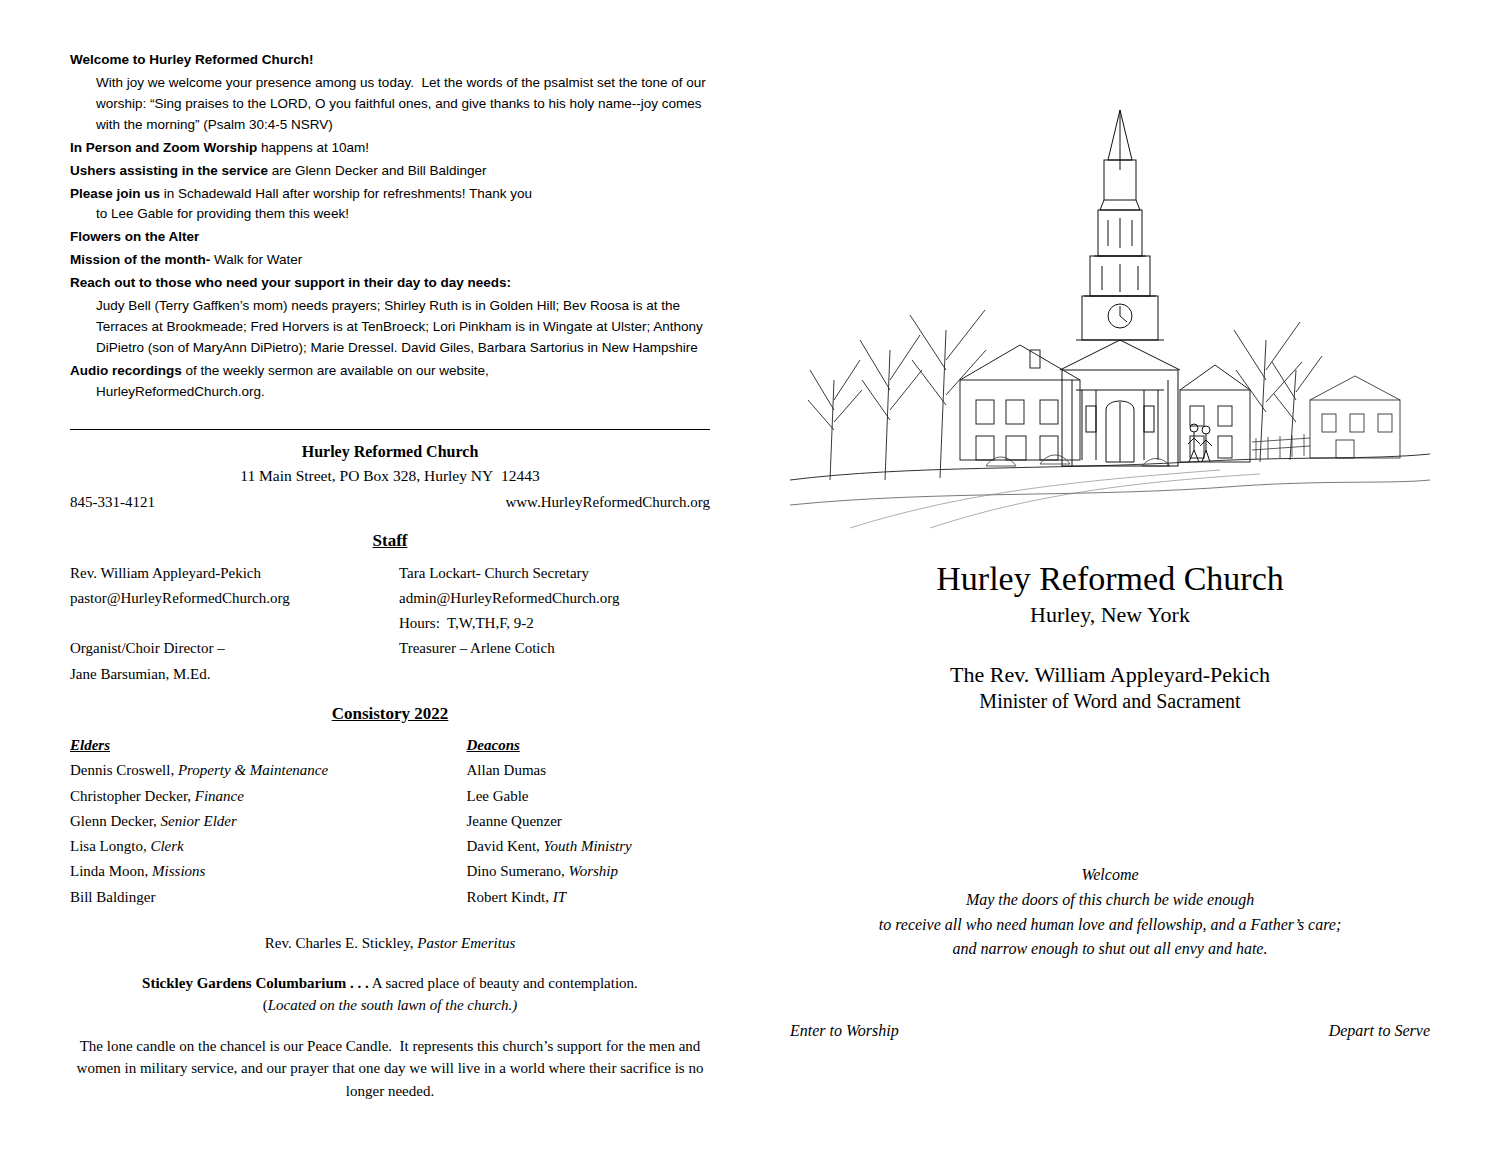Welcome to Hurley Reformed Church!
With joy we welcome your presence among us today. Let the words of the psalmist set the tone of our worship: “Sing praises to the LORD, O you faithful ones, and give thanks to his holy name--joy comes with the morning” (Psalm 30:4-5 NSRV)
In Person and Zoom Worship happens at 10am!
Ushers assisting in the service are Glenn Decker and Bill Baldinger
Please join us in Schadewald Hall after worship for refreshments! Thank you to Lee Gable for providing them this week!
Flowers on the Alter
Mission of the month- Walk for Water
Reach out to those who need your support in their day to day needs:
Judy Bell (Terry Gaffken’s mom) needs prayers; Shirley Ruth is in Golden Hill; Bev Roosa is at the Terraces at Brookmeade; Fred Horvers is at TenBroeck; Lori Pinkham is in Wingate at Ulster; Anthony DiPietro (son of MaryAnn DiPietro); Marie Dressel. David Giles, Barbara Sartorius in New Hampshire
Audio recordings of the weekly sermon are available on our website, HurleyReformedChurch.org.
Hurley Reformed Church
11 Main Street, PO Box 328, Hurley NY 12443
845-331-4121 www.HurleyReformedChurch.org
Staff
| Rev. William Appleyard-Pekich | Tara Lockart- Church Secretary |
| pastor@HurleyReformedChurch.org | admin@HurleyReformedChurch.org |
| | Hours: T,W,TH,F, 9-2 |
| Organist/Choir Director – | Treasurer – Arlene Cotich |
| Jane Barsumian, M.Ed. | |
Consistory 2022
| Elders | Deacons |
| Dennis Croswell, Property & Maintenance | Allan Dumas |
| Christopher Decker, Finance | Lee Gable |
| Glenn Decker, Senior Elder | Jeanne Quenzer |
| Lisa Longto, Clerk | David Kent, Youth Ministry |
| Linda Moon, Missions | Dino Sumerano, Worship |
| Bill Baldinger | Robert Kindt, IT |
Rev. Charles E. Stickley, Pastor Emeritus
Stickley Gardens Columbarium . . . A sacred place of beauty and contemplation.
(Located on the south lawn of the church.)
The lone candle on the chancel is our Peace Candle. It represents this church’s support for the men and women in military service, and our prayer that one day we will live in a world where their sacrifice is no longer needed.
Hurley Reformed Church
Hurley, New York
The Rev. William Appleyard-Pekich
Minister of Word and Sacrament
Welcome
May the doors of this church be wide enough
to receive all who need human love and fellowship, and a Father’s care;
and narrow enough to shut out all envy and hate.
Enter to Worship Depart to Serve